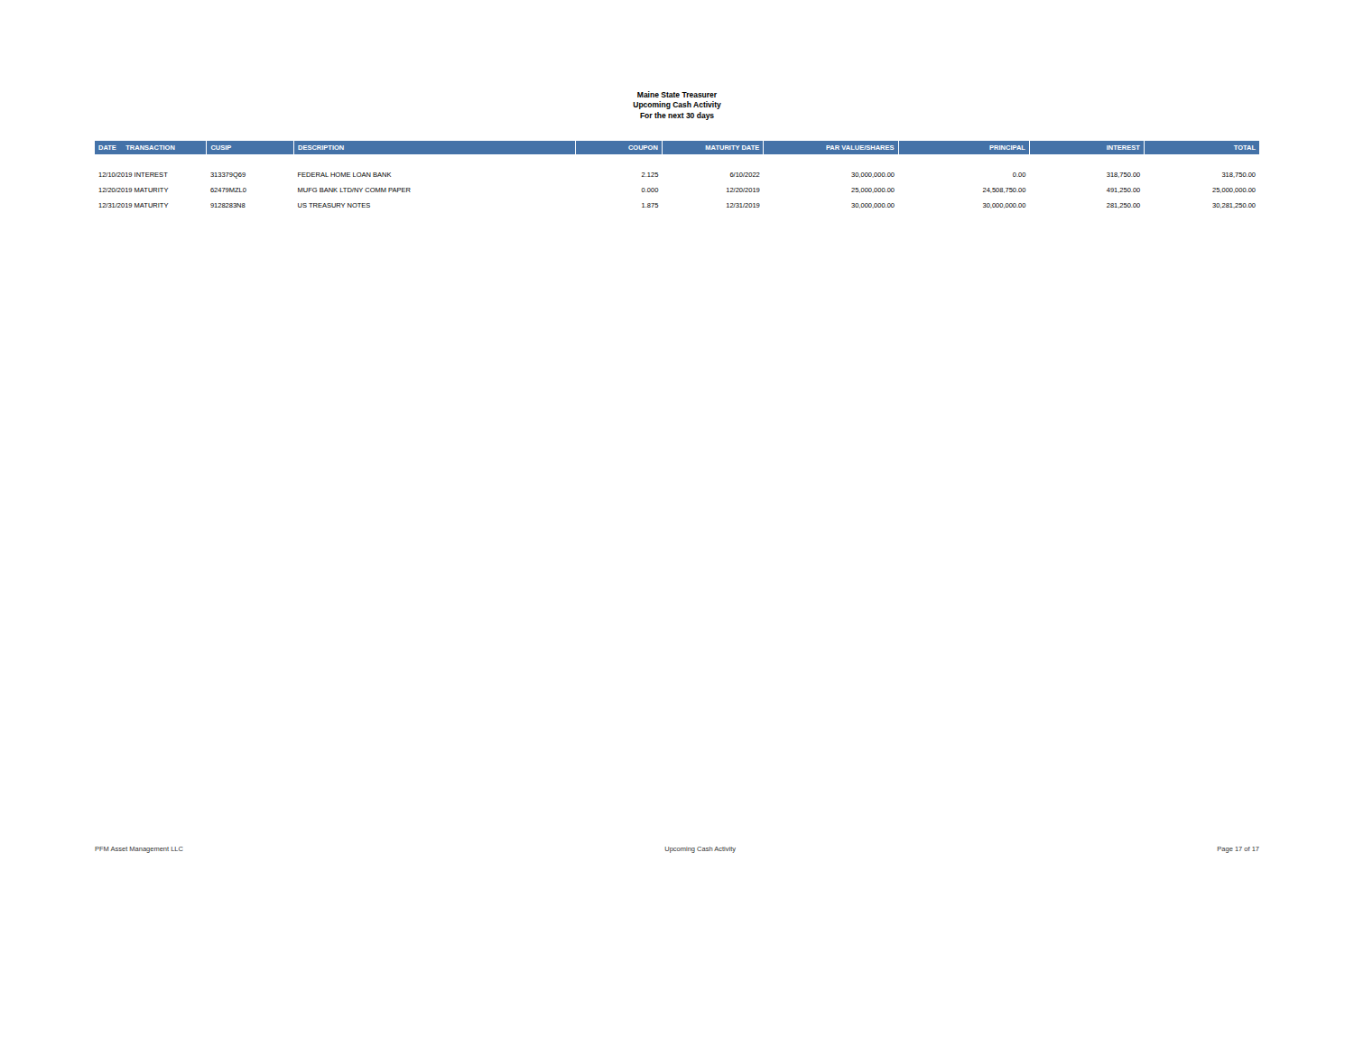Maine State Treasurer
Upcoming Cash Activity
For the next 30 days
| DATE TRANSACTION | CUSIP | DESCRIPTION | COUPON | MATURITY DATE | PAR VALUE/SHARES | PRINCIPAL | INTEREST | TOTAL |
| --- | --- | --- | --- | --- | --- | --- | --- | --- |
| 12/10/2019 INTEREST | 313379Q69 | FEDERAL HOME LOAN BANK | 2.125 | 6/10/2022 | 30,000,000.00 | 0.00 | 318,750.00 | 318,750.00 |
| 12/20/2019 MATURITY | 62479MZL0 | MUFG BANK LTD/NY COMM PAPER | 0.000 | 12/20/2019 | 25,000,000.00 | 24,508,750.00 | 491,250.00 | 25,000,000.00 |
| 12/31/2019 MATURITY | 9128283N8 | US TREASURY NOTES | 1.875 | 12/31/2019 | 30,000,000.00 | 30,000,000.00 | 281,250.00 | 30,281,250.00 |
PFM Asset Management LLC Page 17 of 17
Upcoming Cash Activity